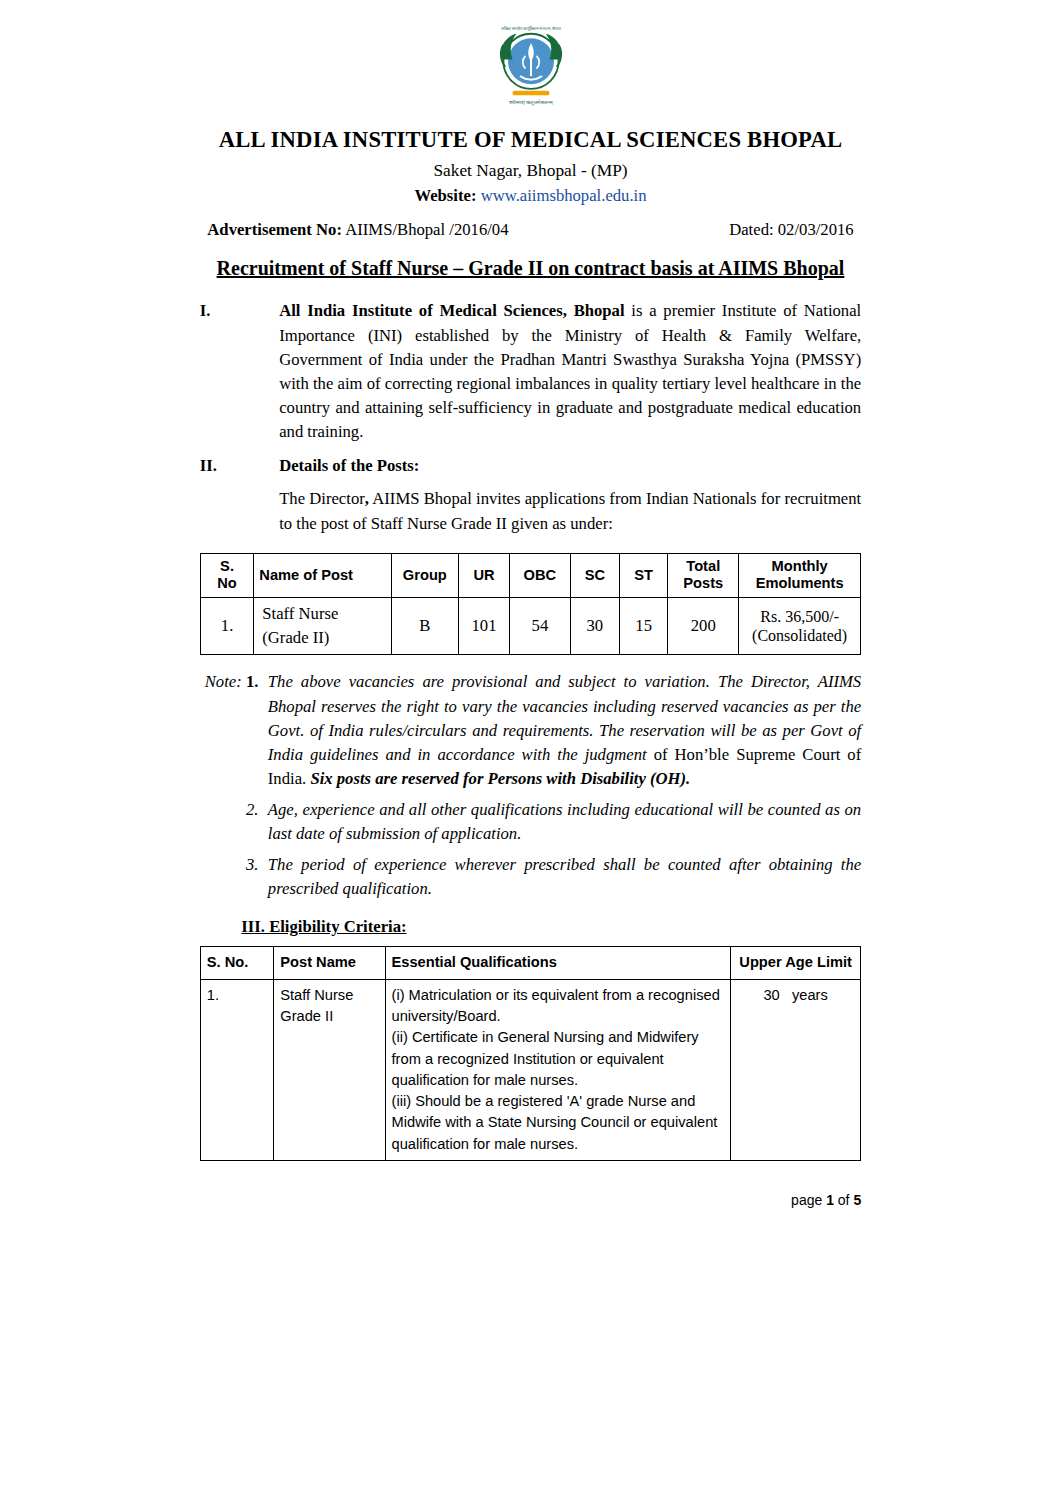शरीरमाद्यं खलु धर्मसाधनम् अखिल भारतीय आयुर्विज्ञान संस्थान, भोपाल
ALL INDIA INSTITUTE OF MEDICAL SCIENCES BHOPAL
Saket Nagar, Bhopal - (MP)
Website: www.aiimsbhopal.edu.in
Advertisement No: AIIMS/Bhopal /2016/04
Dated: 02/03/2016
Recruitment of Staff Nurse – Grade II on contract basis at AIIMS Bhopal
I.
All India Institute of Medical Sciences, Bhopal is a premier Institute of National Importance (INI) established by the Ministry of Health & Family Welfare, Government of India under the Pradhan Mantri Swasthya Suraksha Yojna (PMSSY) with the aim of correcting regional imbalances in quality tertiary level healthcare in the country and attaining self-sufficiency in graduate and postgraduate medical education and training.
II.
Details of the Posts:
The Director, AIIMS Bhopal invites applications from Indian Nationals for recruitment to the post of Staff Nurse Grade II given as under:
| S. No | Name of Post | Group | UR | OBC | SC | ST | Total Posts | Monthly Emoluments |
| --- | --- | --- | --- | --- | --- | --- | --- | --- |
| 1. | Staff Nurse (Grade II) | B | 101 | 54 | 30 | 15 | 200 | Rs. 36,500/- (Consolidated) |
Note: 1.
The above vacancies are provisional and subject to variation. The Director, AIIMS Bhopal reserves the right to vary the vacancies including reserved vacancies as per the Govt. of India rules/circulars and requirements. The reservation will be as per Govt of India guidelines and in accordance with the judgment of Hon’ble Supreme Court of India. Six posts are reserved for Persons with Disability (OH).
2.
Age, experience and all other qualifications including educational will be counted as on last date of submission of application.
3.
The period of experience wherever prescribed shall be counted after obtaining the prescribed qualification.
III. Eligibility Criteria:
| S. No. | Post Name | Essential Qualifications | Upper Age Limit |
| --- | --- | --- | --- |
| 1. | Staff Nurse Grade II | (i) Matriculation or its equivalent from a recognised university/Board. (ii) Certificate in General Nursing and Midwifery from a recognized Institution or equivalent qualification for male nurses. (iii) Should be a registered 'A' grade Nurse and Midwife with a State Nursing Council or equivalent qualification for male nurses. | 30 years |
page 1 of 5